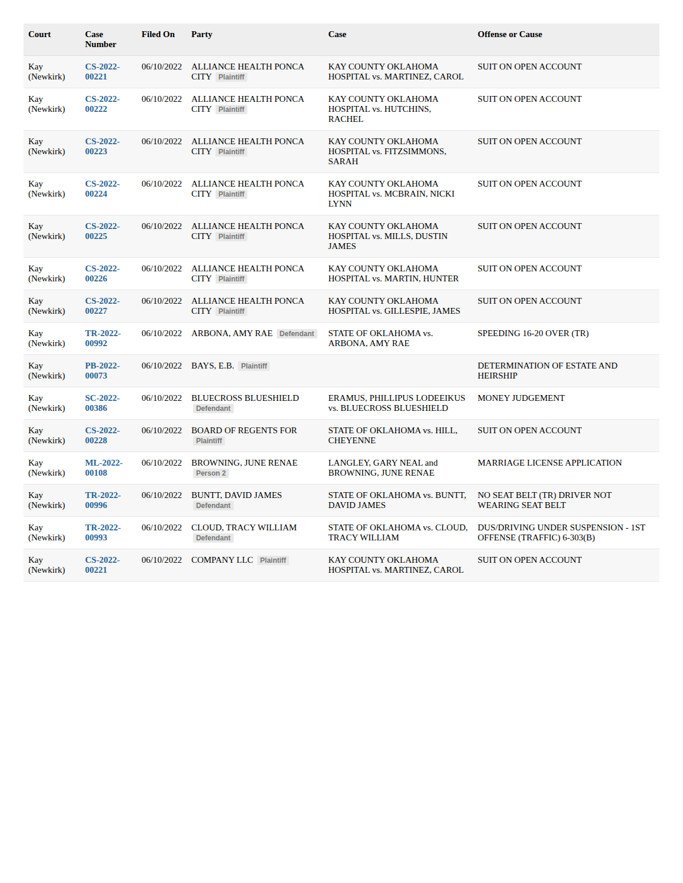| Court | Case Number | Filed On | Party | Case | Offense or Cause |
| --- | --- | --- | --- | --- | --- |
| Kay (Newkirk) | CS-2022-00221 | 06/10/2022 | ALLIANCE HEALTH PONCA CITY Plaintiff | KAY COUNTY OKLAHOMA HOSPITAL vs. MARTINEZ, CAROL | SUIT ON OPEN ACCOUNT |
| Kay (Newkirk) | CS-2022-00222 | 06/10/2022 | ALLIANCE HEALTH PONCA CITY Plaintiff | KAY COUNTY OKLAHOMA HOSPITAL vs. HUTCHINS, RACHEL | SUIT ON OPEN ACCOUNT |
| Kay (Newkirk) | CS-2022-00223 | 06/10/2022 | ALLIANCE HEALTH PONCA CITY Plaintiff | KAY COUNTY OKLAHOMA HOSPITAL vs. FITZSIMMONS, SARAH | SUIT ON OPEN ACCOUNT |
| Kay (Newkirk) | CS-2022-00224 | 06/10/2022 | ALLIANCE HEALTH PONCA CITY Plaintiff | KAY COUNTY OKLAHOMA HOSPITAL vs. MCBRAIN, NICKI LYNN | SUIT ON OPEN ACCOUNT |
| Kay (Newkirk) | CS-2022-00225 | 06/10/2022 | ALLIANCE HEALTH PONCA CITY Plaintiff | KAY COUNTY OKLAHOMA HOSPITAL vs. MILLS, DUSTIN JAMES | SUIT ON OPEN ACCOUNT |
| Kay (Newkirk) | CS-2022-00226 | 06/10/2022 | ALLIANCE HEALTH PONCA CITY Plaintiff | KAY COUNTY OKLAHOMA HOSPITAL vs. MARTIN, HUNTER | SUIT ON OPEN ACCOUNT |
| Kay (Newkirk) | CS-2022-00227 | 06/10/2022 | ALLIANCE HEALTH PONCA CITY Plaintiff | KAY COUNTY OKLAHOMA HOSPITAL vs. GILLESPIE, JAMES | SUIT ON OPEN ACCOUNT |
| Kay (Newkirk) | TR-2022-00992 | 06/10/2022 | ARBONA, AMY RAE Defendant | STATE OF OKLAHOMA vs. ARBONA, AMY RAE | SPEEDING 16-20 OVER (TR) |
| Kay (Newkirk) | PB-2022-00073 | 06/10/2022 | BAYS, E.B. Plaintiff | | DETERMINATION OF ESTATE AND HEIRSHIP |
| Kay (Newkirk) | SC-2022-00386 | 06/10/2022 | BLUECROSS BLUESHIELD Defendant | ERAMUS, PHILLIPUS LODEEIKUS vs. BLUECROSS BLUESHIELD | MONEY JUDGEMENT |
| Kay (Newkirk) | CS-2022-00228 | 06/10/2022 | BOARD OF REGENTS FOR Plaintiff | STATE OF OKLAHOMA vs. HILL, CHEYENNE | SUIT ON OPEN ACCOUNT |
| Kay (Newkirk) | ML-2022-00108 | 06/10/2022 | BROWNING, JUNE RENAE Person 2 | LANGLEY, GARY NEAL and BROWNING, JUNE RENAE | MARRIAGE LICENSE APPLICATION |
| Kay (Newkirk) | TR-2022-00996 | 06/10/2022 | BUNTT, DAVID JAMES Defendant | STATE OF OKLAHOMA vs. BUNTT, DAVID JAMES | NO SEAT BELT (TR) DRIVER NOT WEARING SEAT BELT |
| Kay (Newkirk) | TR-2022-00993 | 06/10/2022 | CLOUD, TRACY WILLIAM Defendant | STATE OF OKLAHOMA vs. CLOUD, TRACY WILLIAM | DUS/DRIVING UNDER SUSPENSION - 1ST OFFENSE (TRAFFIC) 6-303(B) |
| Kay (Newkirk) | CS-2022-00221 | 06/10/2022 | COMPANY LLC Plaintiff | KAY COUNTY OKLAHOMA HOSPITAL vs. MARTINEZ, CAROL | SUIT ON OPEN ACCOUNT |